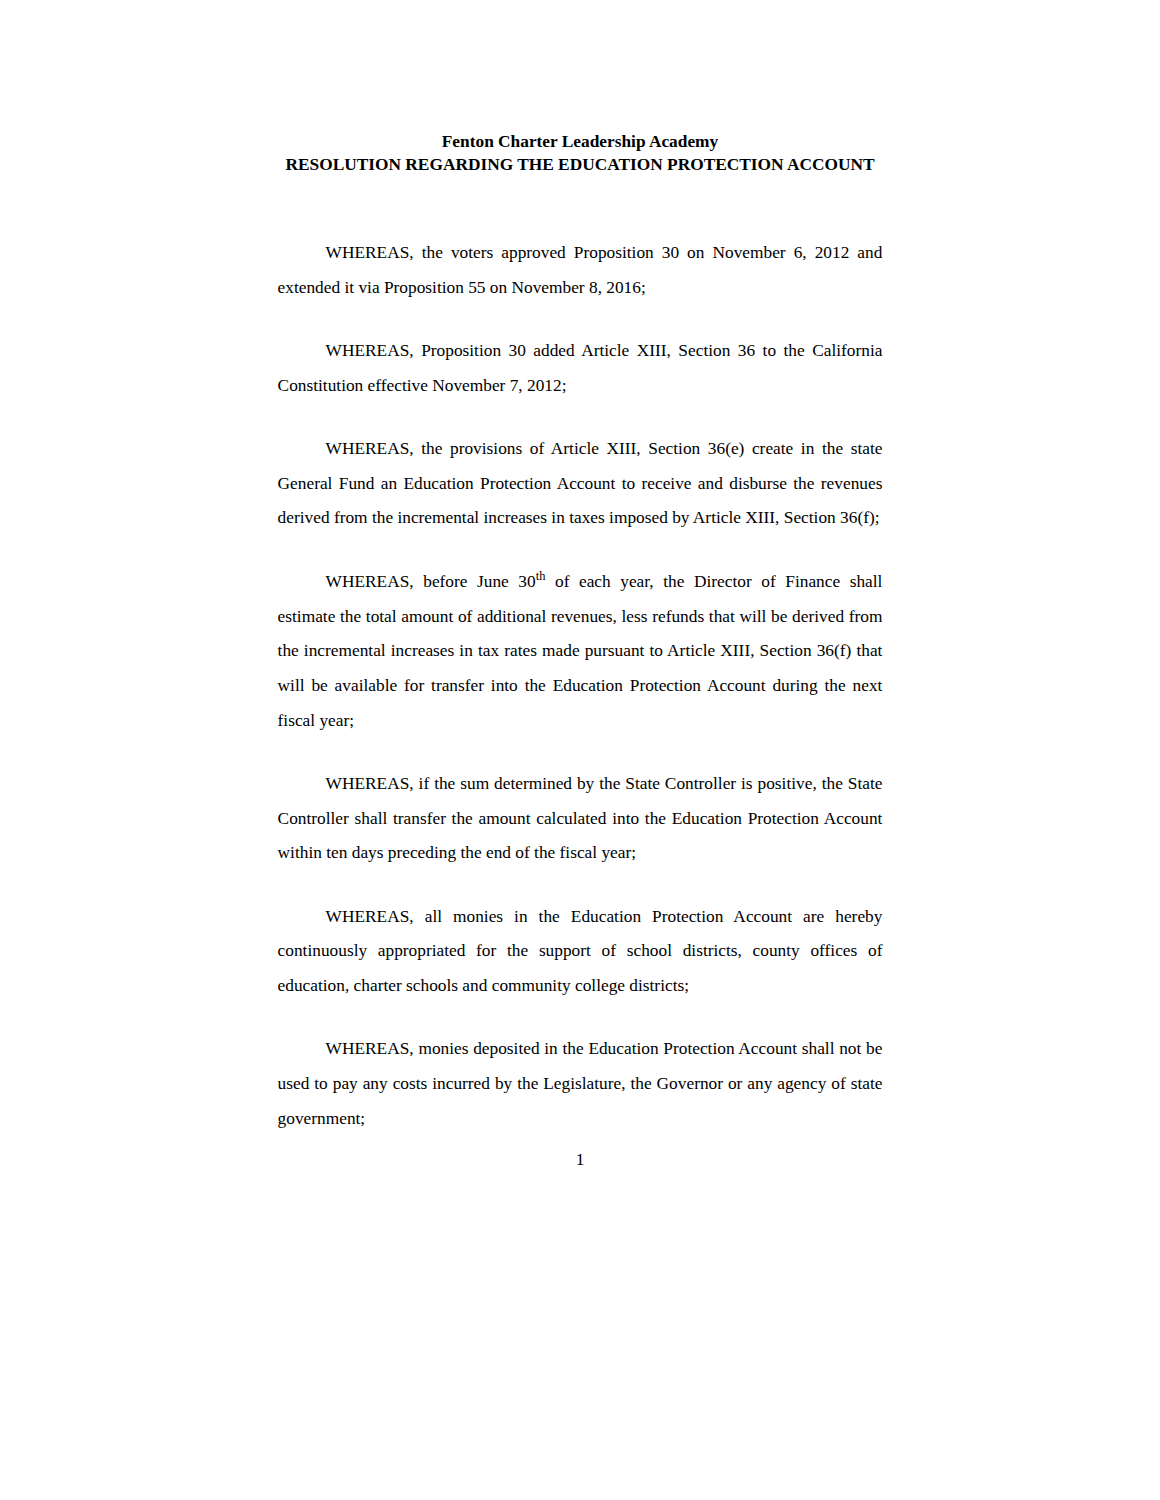Fenton Charter Leadership Academy RESOLUTION REGARDING THE EDUCATION PROTECTION ACCOUNT
WHEREAS, the voters approved Proposition 30 on November 6, 2012 and extended it via Proposition 55 on November 8, 2016;
WHEREAS, Proposition 30 added Article XIII, Section 36 to the California Constitution effective November 7, 2012;
WHEREAS, the provisions of Article XIII, Section 36(e) create in the state General Fund an Education Protection Account to receive and disburse the revenues derived from the incremental increases in taxes imposed by Article XIII, Section 36(f);
WHEREAS, before June 30th of each year, the Director of Finance shall estimate the total amount of additional revenues, less refunds that will be derived from the incremental increases in tax rates made pursuant to Article XIII, Section 36(f) that will be available for transfer into the Education Protection Account during the next fiscal year;
WHEREAS, if the sum determined by the State Controller is positive, the State Controller shall transfer the amount calculated into the Education Protection Account within ten days preceding the end of the fiscal year;
WHEREAS, all monies in the Education Protection Account are hereby continuously appropriated for the support of school districts, county offices of education, charter schools and community college districts;
WHEREAS, monies deposited in the Education Protection Account shall not be used to pay any costs incurred by the Legislature, the Governor or any agency of state government;
1